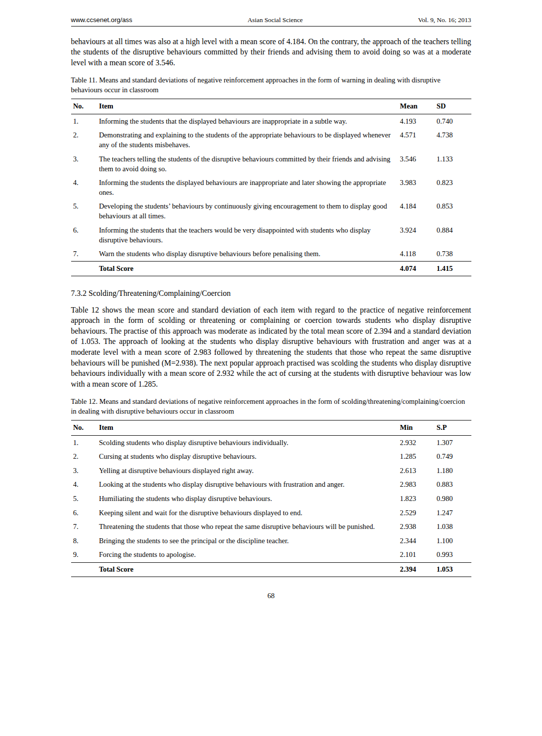www.ccsenet.org/ass Asian Social Science Vol. 9, No. 16; 2013
behaviours at all times was also at a high level with a mean score of 4.184. On the contrary, the approach of the teachers telling the students of the disruptive behaviours committed by their friends and advising them to avoid doing so was at a moderate level with a mean score of 3.546.
Table 11. Means and standard deviations of negative reinforcement approaches in the form of warning in dealing with disruptive behaviours occur in classroom
| No. | Item | Mean | SD |
| --- | --- | --- | --- |
| 1. | Informing the students that the displayed behaviours are inappropriate in a subtle way. | 4.193 | 0.740 |
| 2. | Demonstrating and explaining to the students of the appropriate behaviours to be displayed whenever any of the students misbehaves. | 4.571 | 4.738 |
| 3. | The teachers telling the students of the disruptive behaviours committed by their friends and advising them to avoid doing so. | 3.546 | 1.133 |
| 4. | Informing the students the displayed behaviours are inappropriate and later showing the appropriate ones. | 3.983 | 0.823 |
| 5. | Developing the students’ behaviours by continuously giving encouragement to them to display good behaviours at all times. | 4.184 | 0.853 |
| 6. | Informing the students that the teachers would be very disappointed with students who display disruptive behaviours. | 3.924 | 0.884 |
| 7. | Warn the students who display disruptive behaviours before penalising them. | 4.118 | 0.738 |
| | Total Score | 4.074 | 1.415 |
7.3.2 Scolding/Threatening/Complaining/Coercion
Table 12 shows the mean score and standard deviation of each item with regard to the practice of negative reinforcement approach in the form of scolding or threatening or complaining or coercion towards students who display disruptive behaviours. The practise of this approach was moderate as indicated by the total mean score of 2.394 and a standard deviation of 1.053. The approach of looking at the students who display disruptive behaviours with frustration and anger was at a moderate level with a mean score of 2.983 followed by threatening the students that those who repeat the same disruptive behaviours will be punished (M=2.938). The next popular approach practised was scolding the students who display disruptive behaviours individually with a mean score of 2.932 while the act of cursing at the students with disruptive behaviour was low with a mean score of 1.285.
Table 12. Means and standard deviations of negative reinforcement approaches in the form of scolding/threatening/complaining/coercion in dealing with disruptive behaviours occur in classroom
| No. | Item | Min | S.P |
| --- | --- | --- | --- |
| 1. | Scolding students who display disruptive behaviours individually. | 2.932 | 1.307 |
| 2. | Cursing at students who display disruptive behaviours. | 1.285 | 0.749 |
| 3. | Yelling at disruptive behaviours displayed right away. | 2.613 | 1.180 |
| 4. | Looking at the students who display disruptive behaviours with frustration and anger. | 2.983 | 0.883 |
| 5. | Humiliating the students who display disruptive behaviours. | 1.823 | 0.980 |
| 6. | Keeping silent and wait for the disruptive behaviours displayed to end. | 2.529 | 1.247 |
| 7. | Threatening the students that those who repeat the same disruptive behaviours will be punished. | 2.938 | 1.038 |
| 8. | Bringing the students to see the principal or the discipline teacher. | 2.344 | 1.100 |
| 9. | Forcing the students to apologise. | 2.101 | 0.993 |
| | Total Score | 2.394 | 1.053 |
68